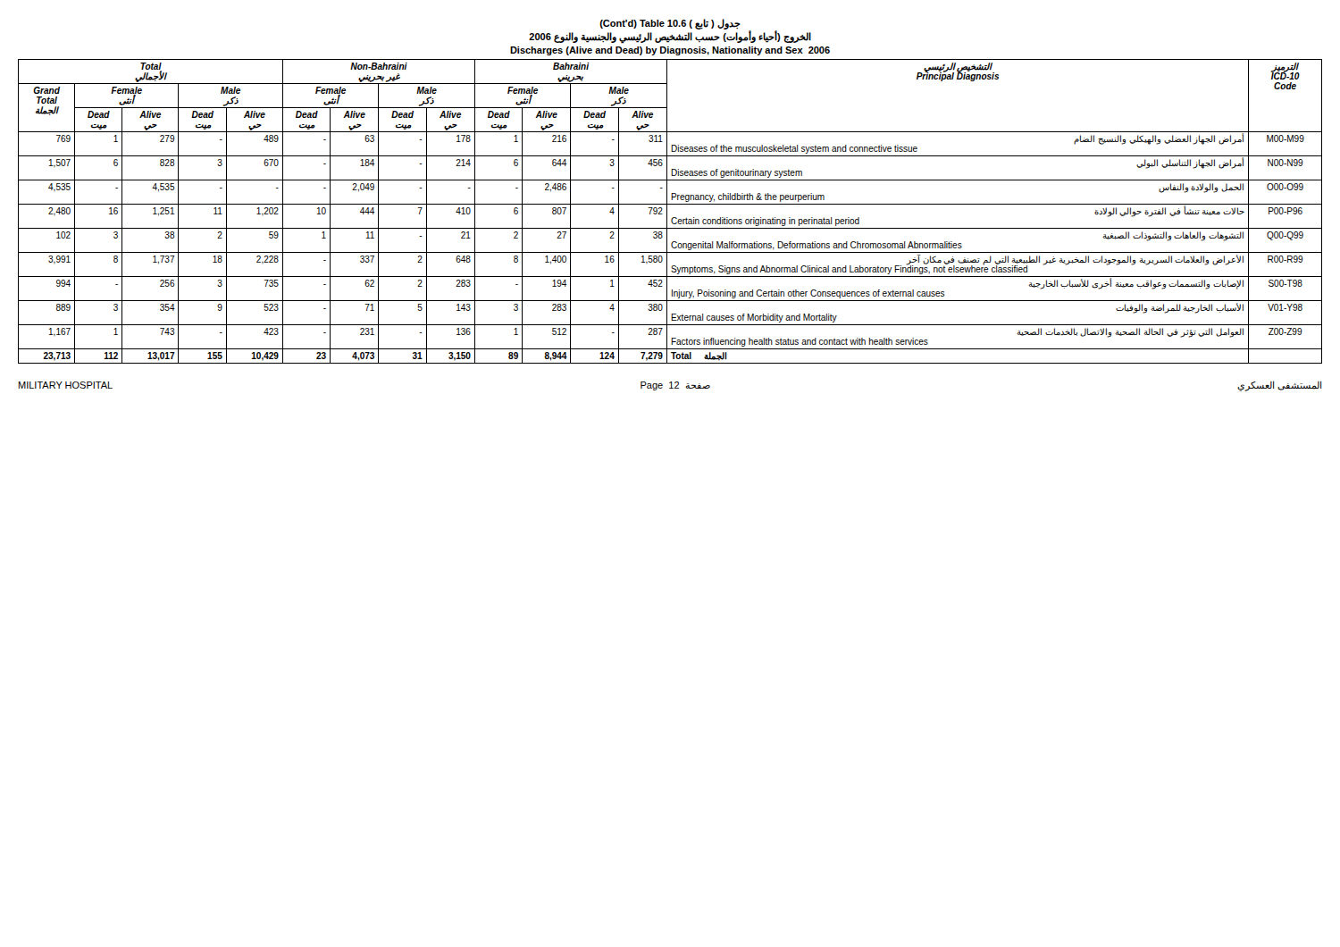(Cont'd) Table 10.6 جدول ( تابع )
الخروج (أحياء وأموات) حسب التشخيص الرئيسي والجنسية والنوع 2006
Discharges (Alive and Dead) by Diagnosis, Nationality and Sex 2006
| Total الأجمالي | Non-Bahraini غير بحريني | Bahraini بحريني | التشخيص الرئيسي Principal Diagnosis | الترميز ICD-10 Code |
| --- | --- | --- | --- | --- |
| Grand Total الجملة | Female أنثى | Male ذكر | Female أنثى | Male ذكر | Female أنثى | Male ذكر |
| Dead ميت | Alive حي | Dead ميت | Alive حي | Dead ميت | Alive حي | Dead ميت | Alive حي | Dead ميت | Alive حي | Dead ميت | Alive حي |
| 769 | 1 | 279 | - | 489 | - | 63 | - | 178 | 1 | 216 | - | 311 | أمراض الجهاز العضلي والهيكلي والنسيج الضام Diseases of the musculoskeletal system and connective tissue | M00-M99 |
| 1,507 | 6 | 828 | 3 | 670 | - | 184 | - | 214 | 6 | 644 | 3 | 456 | أمراض الجهاز التناسلي البولي Diseases of genitourinary system | N00-N99 |
| 4,535 | - | 4,535 | - | - | - | 2,049 | - | - | - | 2,486 | - | - | الحمل والولادة والنفاس Pregnancy, childbirth & the peurperium | O00-O99 |
| 2,480 | 16 | 1,251 | 11 | 1,202 | 10 | 444 | 7 | 410 | 6 | 807 | 4 | 792 | حالات معينة تنشأ في الفترة حوالي الولادة Certain conditions originating in perinatal period | P00-P96 |
| 102 | 3 | 38 | 2 | 59 | 1 | 11 | - | 21 | 2 | 27 | 2 | 38 | التشوهات والعاهات والتشوذات الصبغية Congenital Malformations, Deformations and Chromosomal Abnormalities | Q00-Q99 |
| 3,991 | 8 | 1,737 | 18 | 2,228 | - | 337 | 2 | 648 | 8 | 1,400 | 16 | 1,580 | الأعراض والعلامات السريرية والموجودات المخبرية غير الطبيعية التي لم تصنف في مكان آخر Symptoms, Signs and Abnormal Clinical and Laboratory Findings, not elsewhere classified | R00-R99 |
| 994 | - | 256 | 3 | 735 | - | 62 | 2 | 283 | - | 194 | 1 | 452 | الإصابات والتسممات وعواقب معينة أخرى للأسباب الخارجية Injury, Poisoning and Certain other Consequences of external causes | S00-T98 |
| 889 | 3 | 354 | 9 | 523 | - | 71 | 5 | 143 | 3 | 283 | 4 | 380 | الأسباب الخارجية للمراضة والوفيات External causes of Morbidity and Mortality | V01-Y98 |
| 1,167 | 1 | 743 | - | 423 | - | 231 | - | 136 | 1 | 512 | - | 287 | العوامل التي تؤثر في الحالة الصحية والاتصال بالخدمات الصحية Factors influencing health status and contact with health services | Z00-Z99 |
| 23,713 | 112 | 13,017 | 155 | 10,429 | 23 | 4,073 | 31 | 3,150 | 89 | 8,944 | 124 | 7,279 | Total الجملة | |
MILITARY HOSPITAL
Page 12 صفحة
المستشفى العسكري